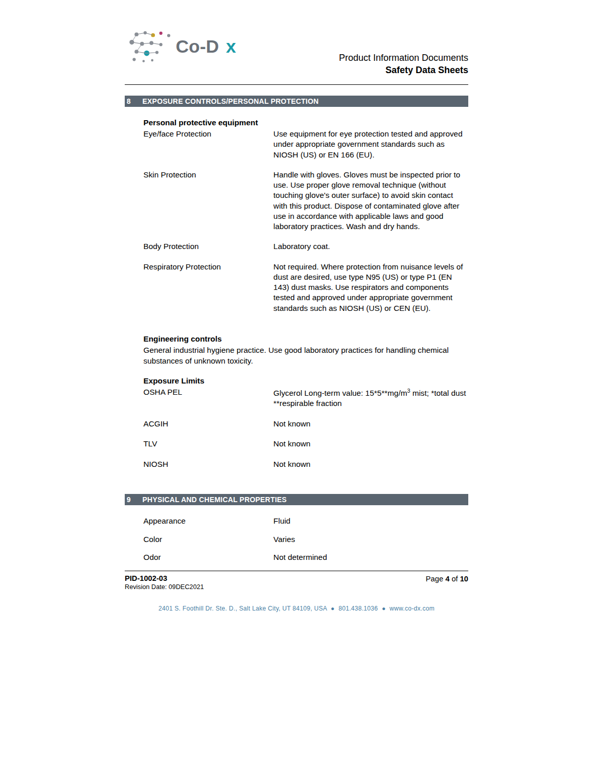Co-D x
Product Information Documents
Safety Data Sheets
8 EXPOSURE CONTROLS/PERSONAL PROTECTION
Personal protective equipment
Eye/face Protection
Use equipment for eye protection tested and approved under appropriate government standards such as NIOSH (US) or EN 166 (EU).
Skin Protection
Handle with gloves. Gloves must be inspected prior to use. Use proper glove removal technique (without touching glove's outer surface) to avoid skin contact with this product. Dispose of contaminated glove after use in accordance with applicable laws and good laboratory practices. Wash and dry hands.
Body Protection
Laboratory coat.
Respiratory Protection
Not required. Where protection from nuisance levels of dust are desired, use type N95 (US) or type P1 (EN 143) dust masks. Use respirators and components tested and approved under appropriate government standards such as NIOSH (US) or CEN (EU).
Engineering controls
General industrial hygiene practice. Use good laboratory practices for handling chemical substances of unknown toxicity.
Exposure Limits
OSHA PEL
Glycerol Long-term value: 15*5**mg/m3 mist; *total dust **respirable fraction
ACGIH
Not known
TLV
Not known
NIOSH
Not known
9 PHYSICAL AND CHEMICAL PROPERTIES
Appearance
Fluid
Color
Varies
Odor
Not determined
PID-1002-03
Revision Date: 09DEC2021
Page 4 of 10
2401 S. Foothill Dr. Ste. D., Salt Lake City, UT 84109, USA ● 801.438.1036 ● www.co-dx.com